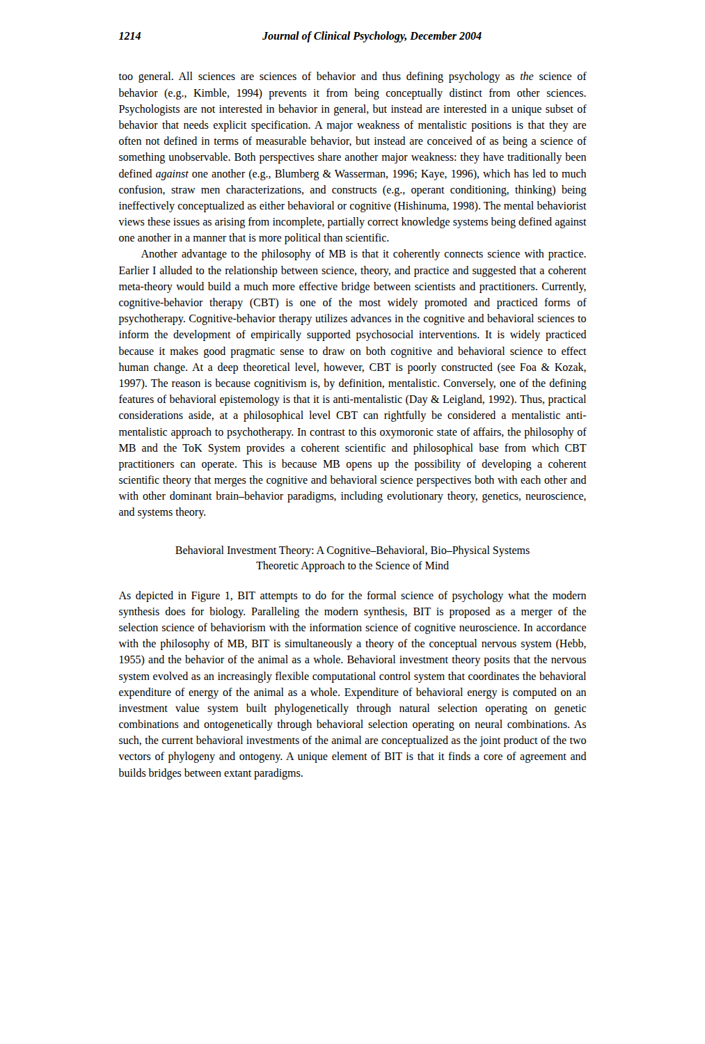1214 Journal of Clinical Psychology, December 2004
too general. All sciences are sciences of behavior and thus defining psychology as the science of behavior (e.g., Kimble, 1994) prevents it from being conceptually distinct from other sciences. Psychologists are not interested in behavior in general, but instead are interested in a unique subset of behavior that needs explicit specification. A major weakness of mentalistic positions is that they are often not defined in terms of measurable behavior, but instead are conceived of as being a science of something unobservable. Both perspectives share another major weakness: they have traditionally been defined against one another (e.g., Blumberg & Wasserman, 1996; Kaye, 1996), which has led to much confusion, straw men characterizations, and constructs (e.g., operant conditioning, thinking) being ineffectively conceptualized as either behavioral or cognitive (Hishinuma, 1998). The mental behaviorist views these issues as arising from incomplete, partially correct knowledge systems being defined against one another in a manner that is more political than scientific.
Another advantage to the philosophy of MB is that it coherently connects science with practice. Earlier I alluded to the relationship between science, theory, and practice and suggested that a coherent meta-theory would build a much more effective bridge between scientists and practitioners. Currently, cognitive-behavior therapy (CBT) is one of the most widely promoted and practiced forms of psychotherapy. Cognitive-behavior therapy utilizes advances in the cognitive and behavioral sciences to inform the development of empirically supported psychosocial interventions. It is widely practiced because it makes good pragmatic sense to draw on both cognitive and behavioral science to effect human change. At a deep theoretical level, however, CBT is poorly constructed (see Foa & Kozak, 1997). The reason is because cognitivism is, by definition, mentalistic. Conversely, one of the defining features of behavioral epistemology is that it is anti-mentalistic (Day & Leigland, 1992). Thus, practical considerations aside, at a philosophical level CBT can rightfully be considered a mentalistic anti-mentalistic approach to psychotherapy. In contrast to this oxymoronic state of affairs, the philosophy of MB and the ToK System provides a coherent scientific and philosophical base from which CBT practitioners can operate. This is because MB opens up the possibility of developing a coherent scientific theory that merges the cognitive and behavioral science perspectives both with each other and with other dominant brain–behavior paradigms, including evolutionary theory, genetics, neuroscience, and systems theory.
Behavioral Investment Theory: A Cognitive–Behavioral, Bio–Physical Systems
Theoretic Approach to the Science of Mind
As depicted in Figure 1, BIT attempts to do for the formal science of psychology what the modern synthesis does for biology. Paralleling the modern synthesis, BIT is proposed as a merger of the selection science of behaviorism with the information science of cognitive neuroscience. In accordance with the philosophy of MB, BIT is simultaneously a theory of the conceptual nervous system (Hebb, 1955) and the behavior of the animal as a whole. Behavioral investment theory posits that the nervous system evolved as an increasingly flexible computational control system that coordinates the behavioral expenditure of energy of the animal as a whole. Expenditure of behavioral energy is computed on an investment value system built phylogenetically through natural selection operating on genetic combinations and ontogenetically through behavioral selection operating on neural combinations. As such, the current behavioral investments of the animal are conceptualized as the joint product of the two vectors of phylogeny and ontogeny. A unique element of BIT is that it finds a core of agreement and builds bridges between extant paradigms.